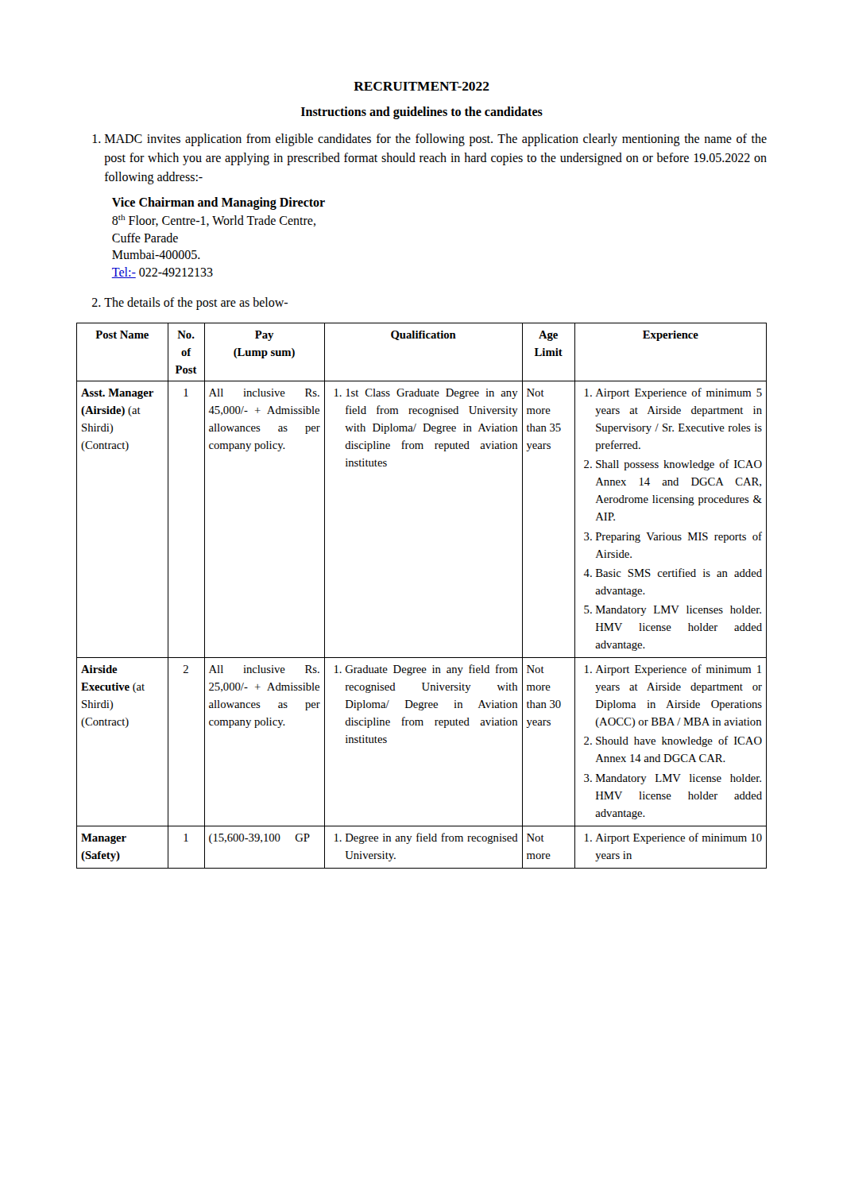RECRUITMENT-2022
Instructions and guidelines to the candidates
MADC invites application from eligible candidates for the following post. The application clearly mentioning the name of the post for which you are applying in prescribed format should reach in hard copies to the undersigned on or before 19.05.2022 on following address:-
Vice Chairman and Managing Director
8th Floor, Centre-1, World Trade Centre,
Cuffe Parade
Mumbai-400005.
Tel:- 022-49212133
The details of the post are as below-
| Post Name | No. of Post | Pay (Lump sum) | Qualification | Age Limit | Experience |
| --- | --- | --- | --- | --- | --- |
| Asst. Manager (Airside) (at Shirdi) (Contract) | 1 | All inclusive Rs. 45,000/- + Admissible allowances as per company policy. | 1st Class Graduate Degree in any field from recognised University with Diploma/ Degree in Aviation discipline from reputed aviation institutes | Not more than 35 years | Airport Experience of minimum 5 years at Airside department in Supervisory / Sr. Executive roles is preferred. Shall possess knowledge of ICAO Annex 14 and DGCA CAR, Aerodrome licensing procedures & AIP. Preparing Various MIS reports of Airside. Basic SMS certified is an added advantage. Mandatory LMV licenses holder. HMV license holder added advantage. |
| Airside Executive (at Shirdi) (Contract) | 2 | All inclusive Rs. 25,000/- + Admissible allowances as per company policy. | Graduate Degree in any field from recognised University with Diploma/ Degree in Aviation discipline from reputed aviation institutes | Not more than 30 years | Airport Experience of minimum 1 years at Airside department or Diploma in Airside Operations (AOCC) or BBA / MBA in aviation Should have knowledge of ICAO Annex 14 and DGCA CAR. Mandatory LMV license holder. HMV license holder added advantage. |
| Manager (Safety) | 1 | (15,600-39,100 GP | Degree in any field from recognised University. | Not more | Airport Experience of minimum 10 years in |